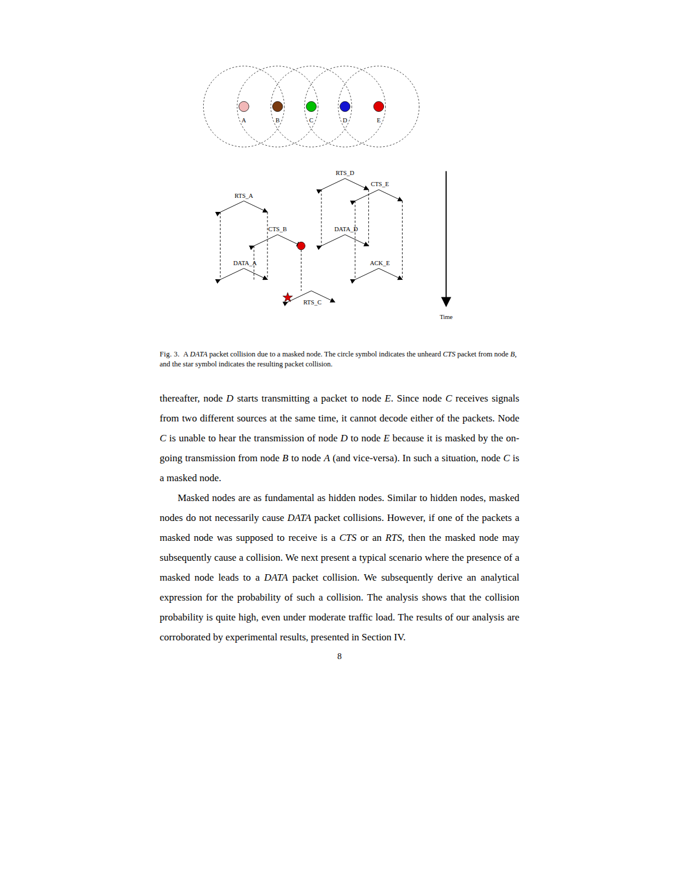A B C D E RTS_D CTS_E RTS_A DATA_D CTS_B DATA_A ACK_E RTS_C Time
Fig. 3. A DATA packet collision due to a masked node. The circle symbol indicates the unheard CTS packet from node B, and the star symbol indicates the resulting packet collision.
thereafter, node D starts transmitting a packet to node E. Since node C receives signals from two different sources at the same time, it cannot decode either of the packets. Node C is unable to hear the transmission of node D to node E because it is masked by the on-going transmission from node B to node A (and vice-versa). In such a situation, node C is a masked node.
Masked nodes are as fundamental as hidden nodes. Similar to hidden nodes, masked nodes do not necessarily cause DATA packet collisions. However, if one of the packets a masked node was supposed to receive is a CTS or an RTS, then the masked node may subsequently cause a collision. We next present a typical scenario where the presence of a masked node leads to a DATA packet collision. We subsequently derive an analytical expression for the probability of such a collision. The analysis shows that the collision probability is quite high, even under moderate traffic load. The results of our analysis are corroborated by experimental results, presented in Section IV.
8